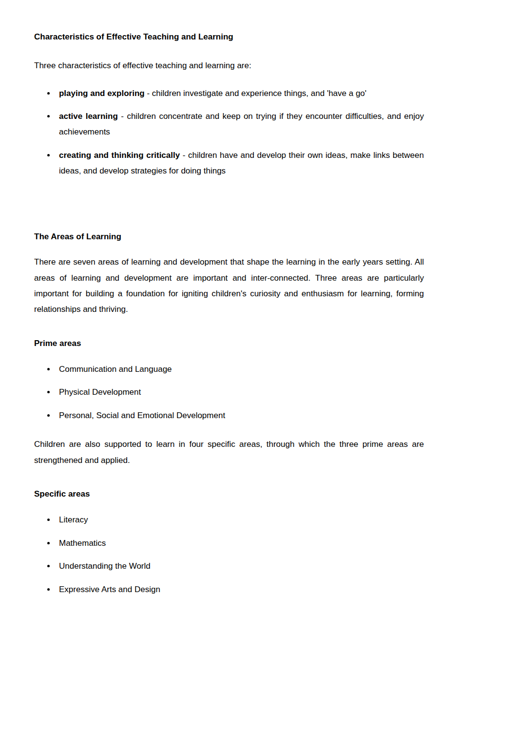Characteristics of Effective Teaching and Learning
Three characteristics of effective teaching and learning are:
playing and exploring - children investigate and experience things, and 'have a go'
active learning - children concentrate and keep on trying if they encounter difficulties, and enjoy achievements
creating and thinking critically - children have and develop their own ideas, make links between ideas, and develop strategies for doing things
The Areas of Learning
There are seven areas of learning and development that shape the learning in the early years setting. All areas of learning and development are important and inter-connected. Three areas are particularly important for building a foundation for igniting children's curiosity and enthusiasm for learning, forming relationships and thriving.
Prime areas
Communication and Language
Physical Development
Personal, Social and Emotional Development
Children are also supported to learn in four specific areas, through which the three prime areas are strengthened and applied.
Specific areas
Literacy
Mathematics
Understanding the World
Expressive Arts and Design